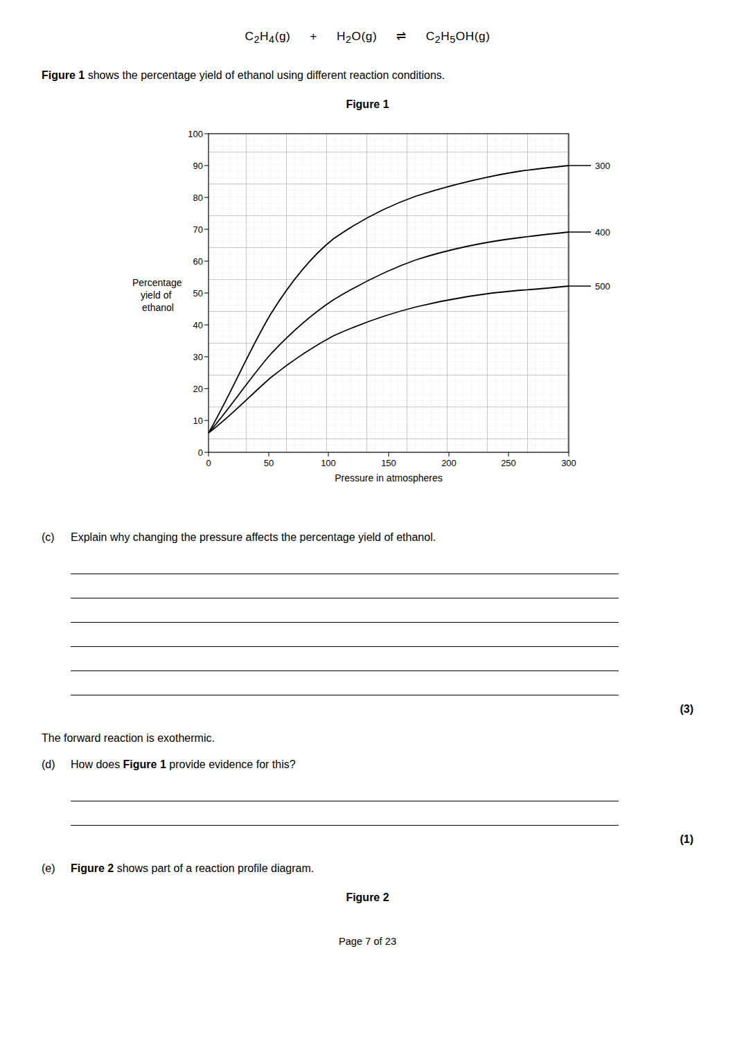C2H4(g) + H2O(g) ⇌ C2H5OH(g)
Figure 1 shows the percentage yield of ethanol using different reaction conditions.
Figure 1
100 90 80 70 60 50 40 30 20 10 0 0 50 100 150 200 250 300 Pressure in atmospheres Percentage yield of ethanol 300 °C 400 °C 500 °C
(c)
Explain why changing the pressure affects the percentage yield of ethanol.
(3)
The forward reaction is exothermic.
(d)
How does Figure 1 provide evidence for this?
(1)
(e)
Figure 2 shows part of a reaction profile diagram.
Figure 2
Page 7 of 23